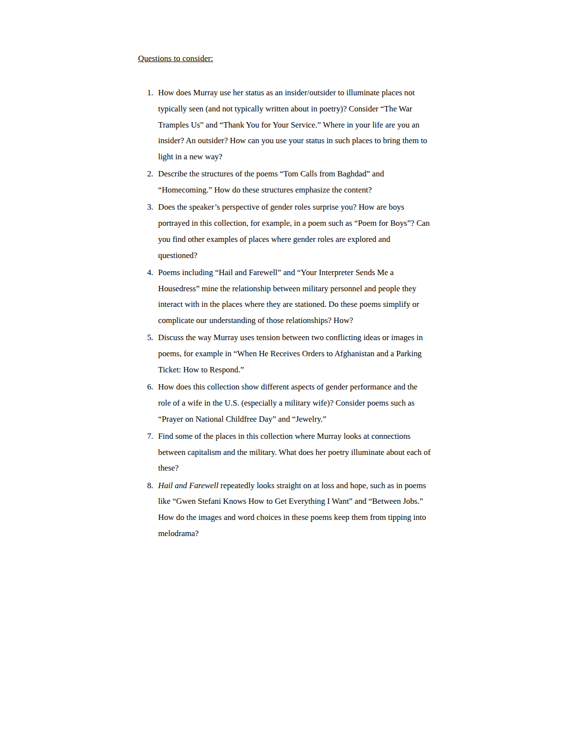Questions to consider:
How does Murray use her status as an insider/outsider to illuminate places not typically seen (and not typically written about in poetry)? Consider “The War Tramples Us” and “Thank You for Your Service.” Where in your life are you an insider? An outsider? How can you use your status in such places to bring them to light in a new way?
Describe the structures of the poems “Tom Calls from Baghdad” and “Homecoming.” How do these structures emphasize the content?
Does the speaker’s perspective of gender roles surprise you? How are boys portrayed in this collection, for example, in a poem such as “Poem for Boys”? Can you find other examples of places where gender roles are explored and questioned?
Poems including “Hail and Farewell” and “Your Interpreter Sends Me a Housedress” mine the relationship between military personnel and people they interact with in the places where they are stationed. Do these poems simplify or complicate our understanding of those relationships? How?
Discuss the way Murray uses tension between two conflicting ideas or images in poems, for example in “When He Receives Orders to Afghanistan and a Parking Ticket: How to Respond.”
How does this collection show different aspects of gender performance and the role of a wife in the U.S. (especially a military wife)? Consider poems such as “Prayer on National Childfree Day” and “Jewelry.”
Find some of the places in this collection where Murray looks at connections between capitalism and the military. What does her poetry illuminate about each of these?
Hail and Farewell repeatedly looks straight on at loss and hope, such as in poems like “Gwen Stefani Knows How to Get Everything I Want” and “Between Jobs.” How do the images and word choices in these poems keep them from tipping into melodrama?